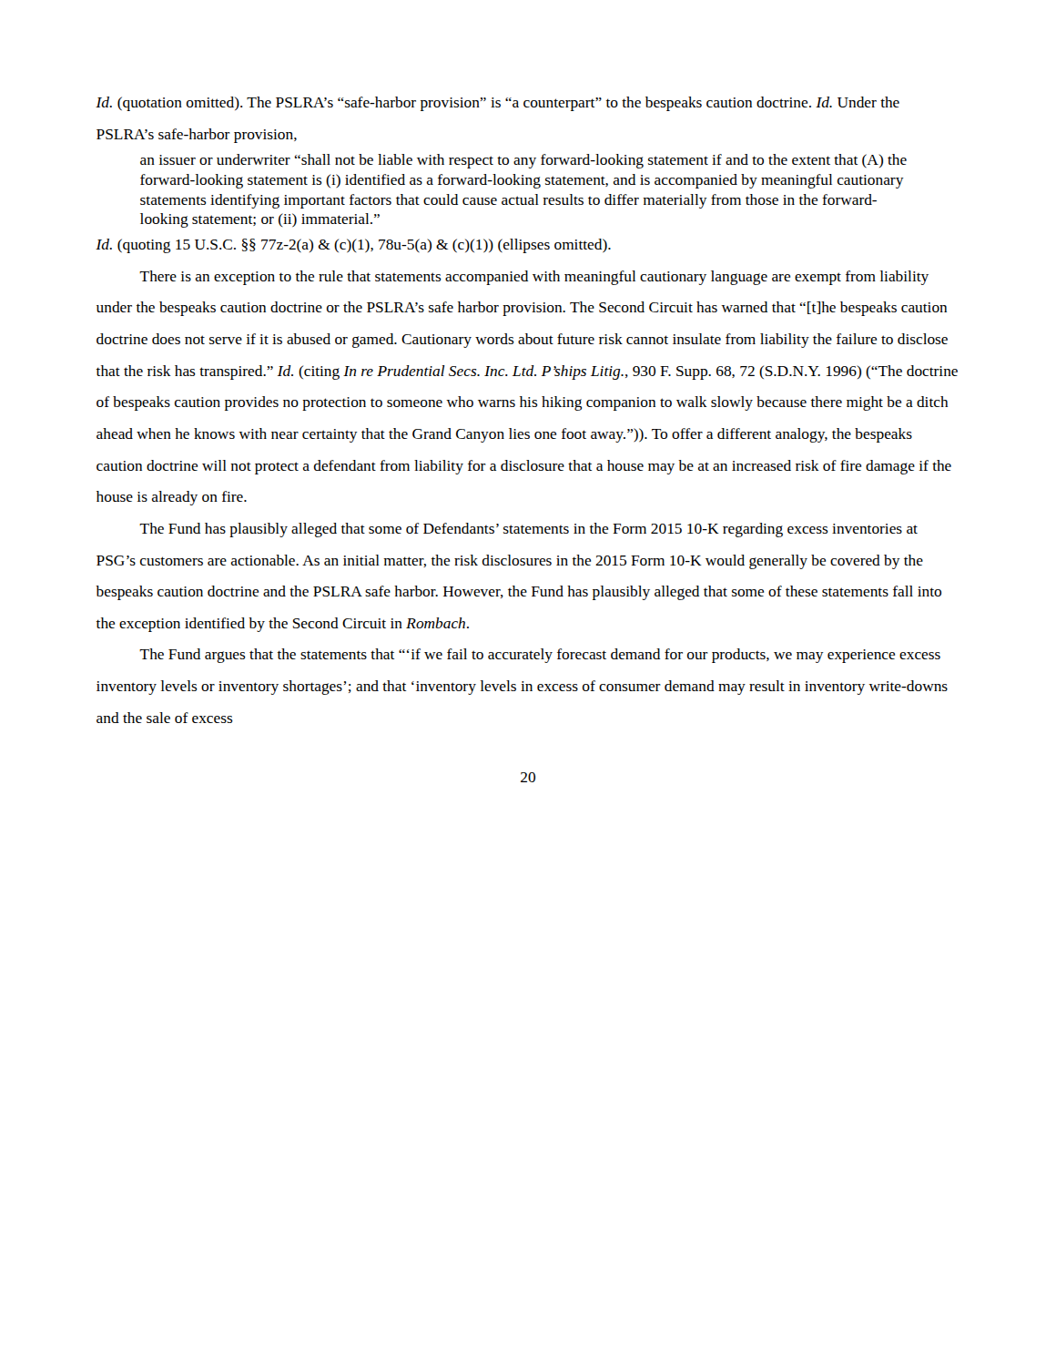Id. (quotation omitted). The PSLRA’s “safe-harbor provision” is “a counterpart” to the bespeaks caution doctrine. Id. Under the PSLRA’s safe-harbor provision,
an issuer or underwriter “shall not be liable with respect to any forward-looking statement if and to the extent that (A) the forward-looking statement is (i) identified as a forward-looking statement, and is accompanied by meaningful cautionary statements identifying important factors that could cause actual results to differ materially from those in the forward-looking statement; or (ii) immaterial.”
Id. (quoting 15 U.S.C. §§ 77z-2(a) & (c)(1), 78u-5(a) & (c)(1)) (ellipses omitted).
There is an exception to the rule that statements accompanied with meaningful cautionary language are exempt from liability under the bespeaks caution doctrine or the PSLRA’s safe harbor provision. The Second Circuit has warned that “[t]he bespeaks caution doctrine does not serve if it is abused or gamed. Cautionary words about future risk cannot insulate from liability the failure to disclose that the risk has transpired.” Id. (citing In re Prudential Secs. Inc. Ltd. P’ships Litig., 930 F. Supp. 68, 72 (S.D.N.Y. 1996) (“The doctrine of bespeaks caution provides no protection to someone who warns his hiking companion to walk slowly because there might be a ditch ahead when he knows with near certainty that the Grand Canyon lies one foot away.”)). To offer a different analogy, the bespeaks caution doctrine will not protect a defendant from liability for a disclosure that a house may be at an increased risk of fire damage if the house is already on fire.
The Fund has plausibly alleged that some of Defendants’ statements in the Form 2015 10-K regarding excess inventories at PSG’s customers are actionable. As an initial matter, the risk disclosures in the 2015 Form 10-K would generally be covered by the bespeaks caution doctrine and the PSLRA safe harbor. However, the Fund has plausibly alleged that some of these statements fall into the exception identified by the Second Circuit in Rombach.
The Fund argues that the statements that “‘if we fail to accurately forecast demand for our products, we may experience excess inventory levels or inventory shortages’; and that ‘inventory levels in excess of consumer demand may result in inventory write-downs and the sale of excess
20